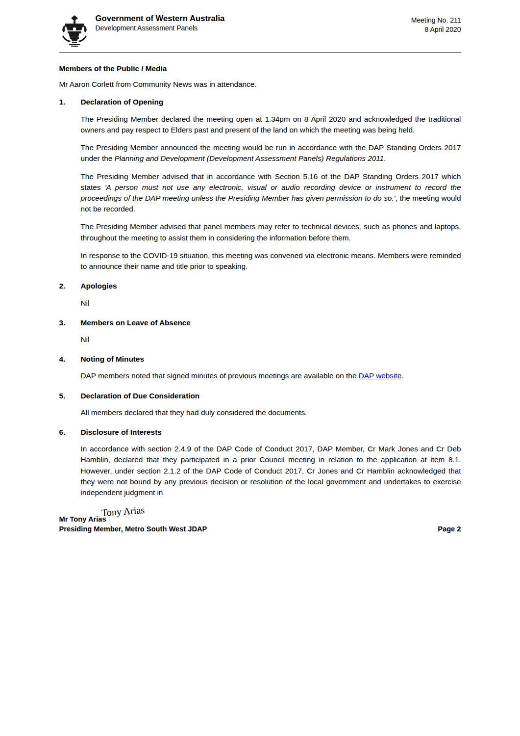Government of Western Australia
Development Assessment Panels
Meeting No. 211
8 April 2020
Members of the Public / Media
Mr Aaron Corlett from Community News was in attendance.
Declaration of Opening
The Presiding Member declared the meeting open at 1.34pm on 8 April 2020 and acknowledged the traditional owners and pay respect to Elders past and present of the land on which the meeting was being held.
The Presiding Member announced the meeting would be run in accordance with the DAP Standing Orders 2017 under the Planning and Development (Development Assessment Panels) Regulations 2011.
The Presiding Member advised that in accordance with Section 5.16 of the DAP Standing Orders 2017 which states 'A person must not use any electronic, visual or audio recording device or instrument to record the proceedings of the DAP meeting unless the Presiding Member has given permission to do so.', the meeting would not be recorded.
The Presiding Member advised that panel members may refer to technical devices, such as phones and laptops, throughout the meeting to assist them in considering the information before them.
In response to the COVID-19 situation, this meeting was convened via electronic means. Members were reminded to announce their name and title prior to speaking.
Apologies
Nil
Members on Leave of Absence
Nil
Noting of Minutes
DAP members noted that signed minutes of previous meetings are available on the DAP website.
Declaration of Due Consideration
All members declared that they had duly considered the documents.
Disclosure of Interests
In accordance with section 2.4.9 of the DAP Code of Conduct 2017, DAP Member, Cr Mark Jones and Cr Deb Hamblin, declared that they participated in a prior Council meeting in relation to the application at item 8.1. However, under section 2.1.2 of the DAP Code of Conduct 2017, Cr Jones and Cr Hamblin acknowledged that they were not bound by any previous decision or resolution of the local government and undertakes to exercise independent judgment in
Tony Arias Mr Tony Arias
Presiding Member, Metro South West JDAP
Page 2